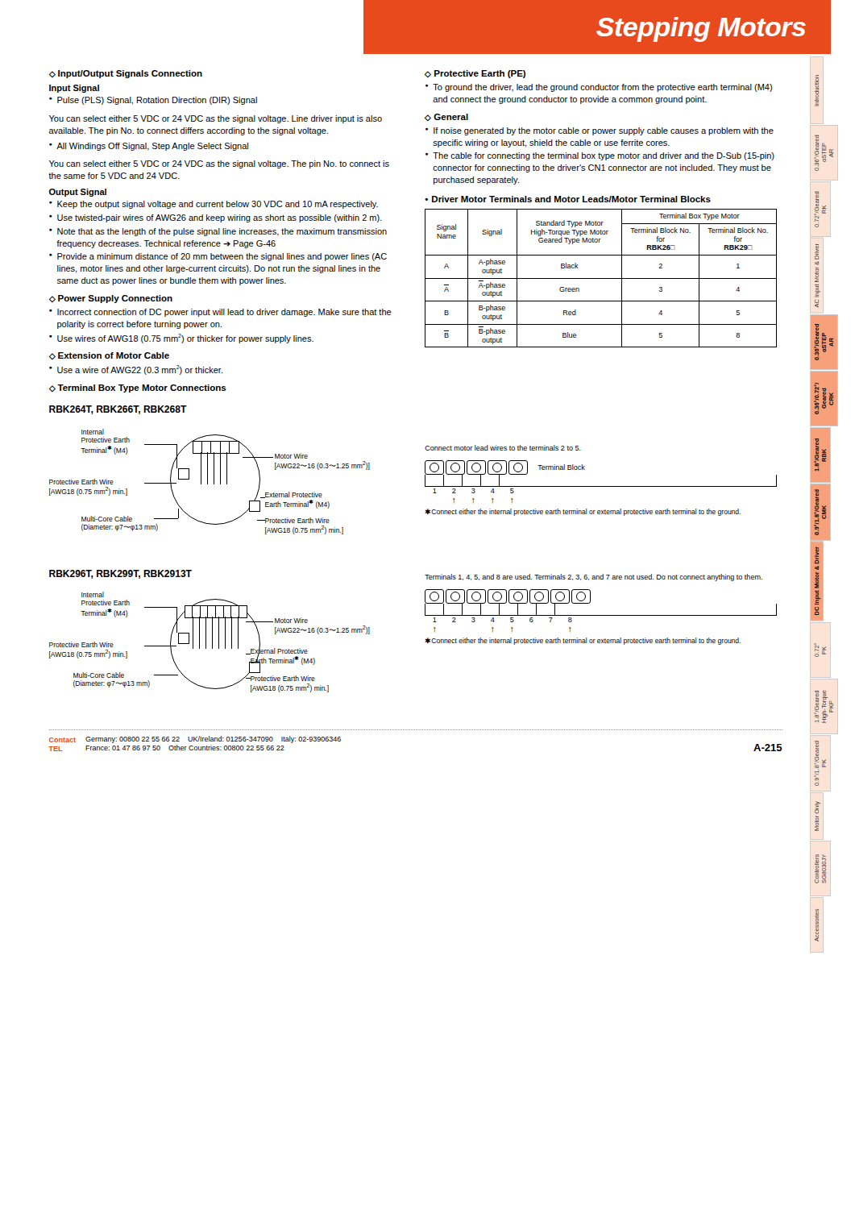Stepping Motors
Introduction
0.36°/Geared
αSTEP
AR
0.72°/Geared
RK
AC Input Motor & Driver
0.36°/Geared
αSTEP
AR
0.36°/0.72°/
Geared
CRK
1.8°/Geared
RBK
0.9°/1.8°/Geared
CMK
DC Input Motor & Driver
0.72°
PK
1.8°/Geared
High-Torque
PKP
0.9°/1.8°/Geared
PK
Motor Only
Controllers
SG8030JY
Accessories
Input/Output Signals Connection
Input Signal
Pulse (PLS) Signal, Rotation Direction (DIR) Signal
You can select either 5 VDC or 24 VDC as the signal voltage. Line driver input is also available. The pin No. to connect differs according to the signal voltage.
All Windings Off Signal, Step Angle Select Signal
You can select either 5 VDC or 24 VDC as the signal voltage. The pin No. to connect is the same for 5 VDC and 24 VDC.
Output Signal
Keep the output signal voltage and current below 30 VDC and 10 mA respectively.
Use twisted-pair wires of AWG26 and keep wiring as short as possible (within 2 m).
Note that as the length of the pulse signal line increases, the maximum transmission frequency decreases. Technical reference ➔ Page G-46
Provide a minimum distance of 20 mm between the signal lines and power lines (AC lines, motor lines and other large-current circuits). Do not run the signal lines in the same duct as power lines or bundle them with power lines.
Power Supply Connection
Incorrect connection of DC power input will lead to driver damage. Make sure that the polarity is correct before turning power on.
Use wires of AWG18 (0.75 mm2) or thicker for power supply lines.
Extension of Motor Cable
Use a wire of AWG22 (0.3 mm2) or thicker.
Terminal Box Type Motor Connections
RBK264T, RBK266T, RBK268T
Internal
Protective Earth
Terminal✱ (M4)
Protective Earth Wire
[AWG18 (0.75 mm2) min.]
Multi-Core Cable
(Diameter: φ7〜φ13 mm)
Motor Wire
[AWG22〜16 (0.3〜1.25 mm2)]
External Protective
Earth Terminal✱ (M4)
Protective Earth Wire
[AWG18 (0.75 mm2) min.]
RBK296T, RBK299T, RBK2913T
Internal
Protective Earth
Terminal✱ (M4)
Protective Earth Wire
[AWG18 (0.75 mm2) min.]
Multi-Core Cable
(Diameter: φ7〜φ13 mm)
Motor Wire
[AWG22〜16 (0.3〜1.25 mm2)]
External Protective
Earth Terminal✱ (M4)
Protective Earth Wire
[AWG18 (0.75 mm2) min.]
Protective Earth (PE)
To ground the driver, lead the ground conductor from the protective earth terminal (M4) and connect the ground conductor to provide a common ground point.
General
If noise generated by the motor cable or power supply cable causes a problem with the specific wiring or layout, shield the cable or use ferrite cores.
The cable for connecting the terminal box type motor and driver and the D-Sub (15-pin) connector for connecting to the driver's CN1 connector are not included. They must be purchased separately.
Driver Motor Terminals and Motor Leads/Motor Terminal Blocks
| Signal Name | Signal | Standard Type Motor High-Torque Type Motor Geared Type Motor | Terminal Box Type Motor |
| --- | --- | --- | --- |
| Terminal Block No. for RBK26□ | Terminal Block No. for RBK29□ |
| A | A-phase output | Black | 2 | 1 |
| A | A -phase output | Green | 3 | 4 |
| B | B-phase output | Red | 4 | 5 |
| B | B -phase output | Blue | 5 | 8 |
Connect motor lead wires to the terminals 2 to 5.
Terminal Block
12345
↑↑↑↑
✱Connect either the internal protective earth terminal or external protective earth terminal to the ground.
Terminals 1, 4, 5, and 8 are used. Terminals 2, 3, 6, and 7 are not used. Do not connect anything to them.
12345678
↑ ↑↑ ↑
✱Connect either the internal protective earth terminal or external protective earth terminal to the ground.
Contact
TEL
Germany: 00800 22 55 66 22 UK/Ireland: 01256-347090 Italy: 02-93906346
France: 01 47 86 97 50 Other Countries: 00800 22 55 66 22
A-215